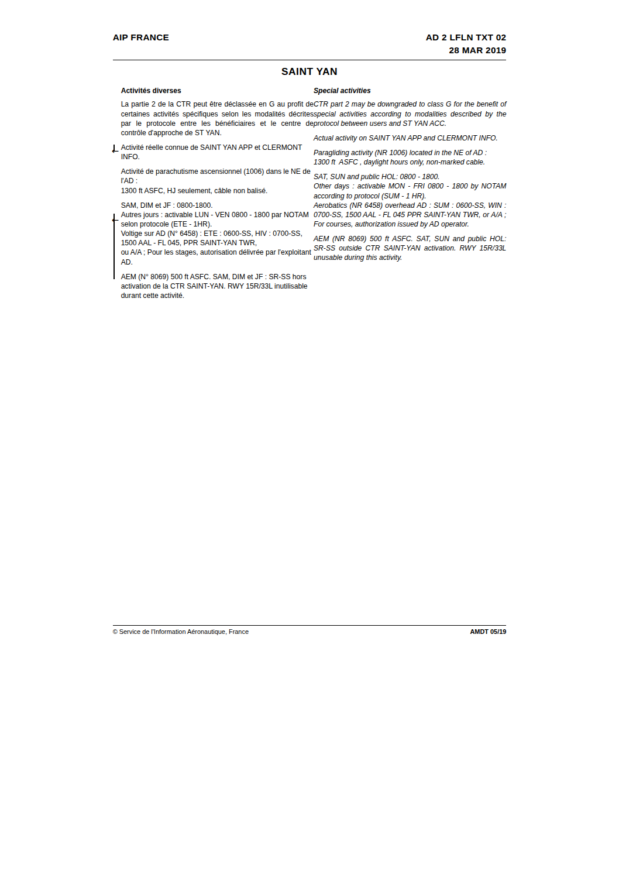AIP FRANCE
AD 2 LFLN TXT 02
28 MAR 2019
SAINT YAN
← ←
| Activités diverses La partie 2 de la CTR peut être déclassée en G au profit de certaines activités spécifiques selon les modalités décrites par le protocole entre les bénéficiaires et le centre de contrôle d'approche de ST YAN. Activité réelle connue de SAINT YAN APP et CLERMONT INFO. Activité de parachutisme ascensionnel (1006) dans le NE de l'AD : 1300 ft ASFC, HJ seulement, câble non balisé. SAM, DIM et JF : 0800-1800. Autres jours : activable LUN - VEN 0800 - 1800 par NOTAM selon protocole (ETE - 1HR). Voltige sur AD (N° 6458) : ETE : 0600-SS, HIV : 0700-SS, 1500 AAL - FL 045, PPR SAINT-YAN TWR, ou A/A ; Pour les stages, autorisation délivrée par l'exploitant AD. AEM (N° 8069) 500 ft ASFC. SAM, DIM et JF : SR-SS hors activation de la CTR SAINT-YAN. RWY 15R/33L inutilisable durant cette activité. | Special activities CTR part 2 may be downgraded to class G for the benefit of special activities according to modalities described by the protocol between users and ST YAN ACC. Actual activity on SAINT YAN APP and CLERMONT INFO. Paragliding activity (NR 1006) located in the NE of AD : 1300 ft ASFC , daylight hours only, non-marked cable. SAT, SUN and public HOL: 0800 - 1800. Other days : activable MON - FRI 0800 - 1800 by NOTAM according to protocol (SUM - 1 HR). Aerobatics (NR 6458) overhead AD : SUM : 0600-SS, WIN : 0700-SS, 1500 AAL - FL 045 PPR SAINT-YAN TWR, or A/A ; For courses, authorization issued by AD operator. AEM (NR 8069) 500 ft ASFC. SAT, SUN and public HOL: SR-SS outside CTR SAINT-YAN activation. RWY 15R/33L unusable during this activity. |
© Service de l'Information Aéronautique, France
AMDT 05/19